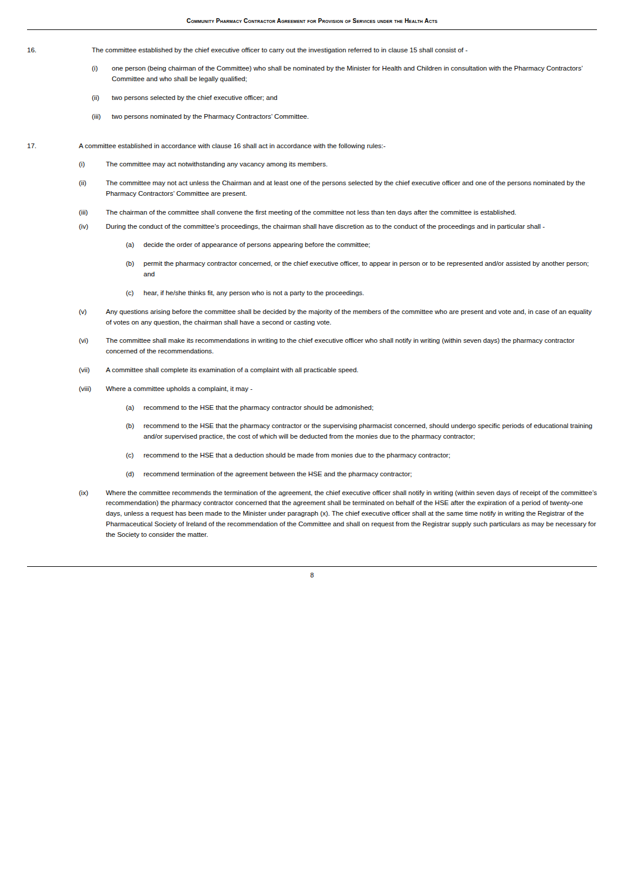Community Pharmacy Contractor Agreement for Provision of Services under the Health Acts
16.
The committee established by the chief executive officer to carry out the investigation referred to in clause 15 shall consist of -
(i)
one person (being chairman of the Committee) who shall be nominated by the Minister for Health and Children in consultation with the Pharmacy Contractors’ Committee and who shall be legally qualified;
(ii)
two persons selected by the chief executive officer; and
(iii)
two persons nominated by the Pharmacy Contractors’ Committee.
17.
A committee established in accordance with clause 16 shall act in accordance with the following rules:-
(i)
The committee may act notwithstanding any vacancy among its members.
(ii)
The committee may not act unless the Chairman and at least one of the persons selected by the chief executive officer and one of the persons nominated by the Pharmacy Contractors’ Committee are present.
(iii)
The chairman of the committee shall convene the first meeting of the committee not less than ten days after the committee is established.
(iv)
During the conduct of the committee’s proceedings, the chairman shall have discretion as to the conduct of the proceedings and in particular shall -
(a)
decide the order of appearance of persons appearing before the committee;
(b)
permit the pharmacy contractor concerned, or the chief executive officer, to appear in person or to be represented and/or assisted by another person; and
(c)
hear, if he/she thinks fit, any person who is not a party to the proceedings.
(v)
Any questions arising before the committee shall be decided by the majority of the members of the committee who are present and vote and, in case of an equality of votes on any question, the chairman shall have a second or casting vote.
(vi)
The committee shall make its recommendations in writing to the chief executive officer who shall notify in writing (within seven days) the pharmacy contractor concerned of the recommendations.
(vii)
A committee shall complete its examination of a complaint with all practicable speed.
(viii)
Where a committee upholds a complaint, it may -
(a)
recommend to the HSE that the pharmacy contractor should be admonished;
(b)
recommend to the HSE that the pharmacy contractor or the supervising pharmacist concerned, should undergo specific periods of educational training and/or supervised practice, the cost of which will be deducted from the monies due to the pharmacy contractor;
(c)
recommend to the HSE that a deduction should be made from monies due to the pharmacy contractor;
(d)
recommend termination of the agreement between the HSE and the pharmacy contractor;
(ix)
Where the committee recommends the termination of the agreement, the chief executive officer shall notify in writing (within seven days of receipt of the committee’s recommendation) the pharmacy contractor concerned that the agreement shall be terminated on behalf of the HSE after the expiration of a period of twenty-one days, unless a request has been made to the Minister under paragraph (x). The chief executive officer shall at the same time notify in writing the Registrar of the Pharmaceutical Society of Ireland of the recommendation of the Committee and shall on request from the Registrar supply such particulars as may be necessary for the Society to consider the matter.
8